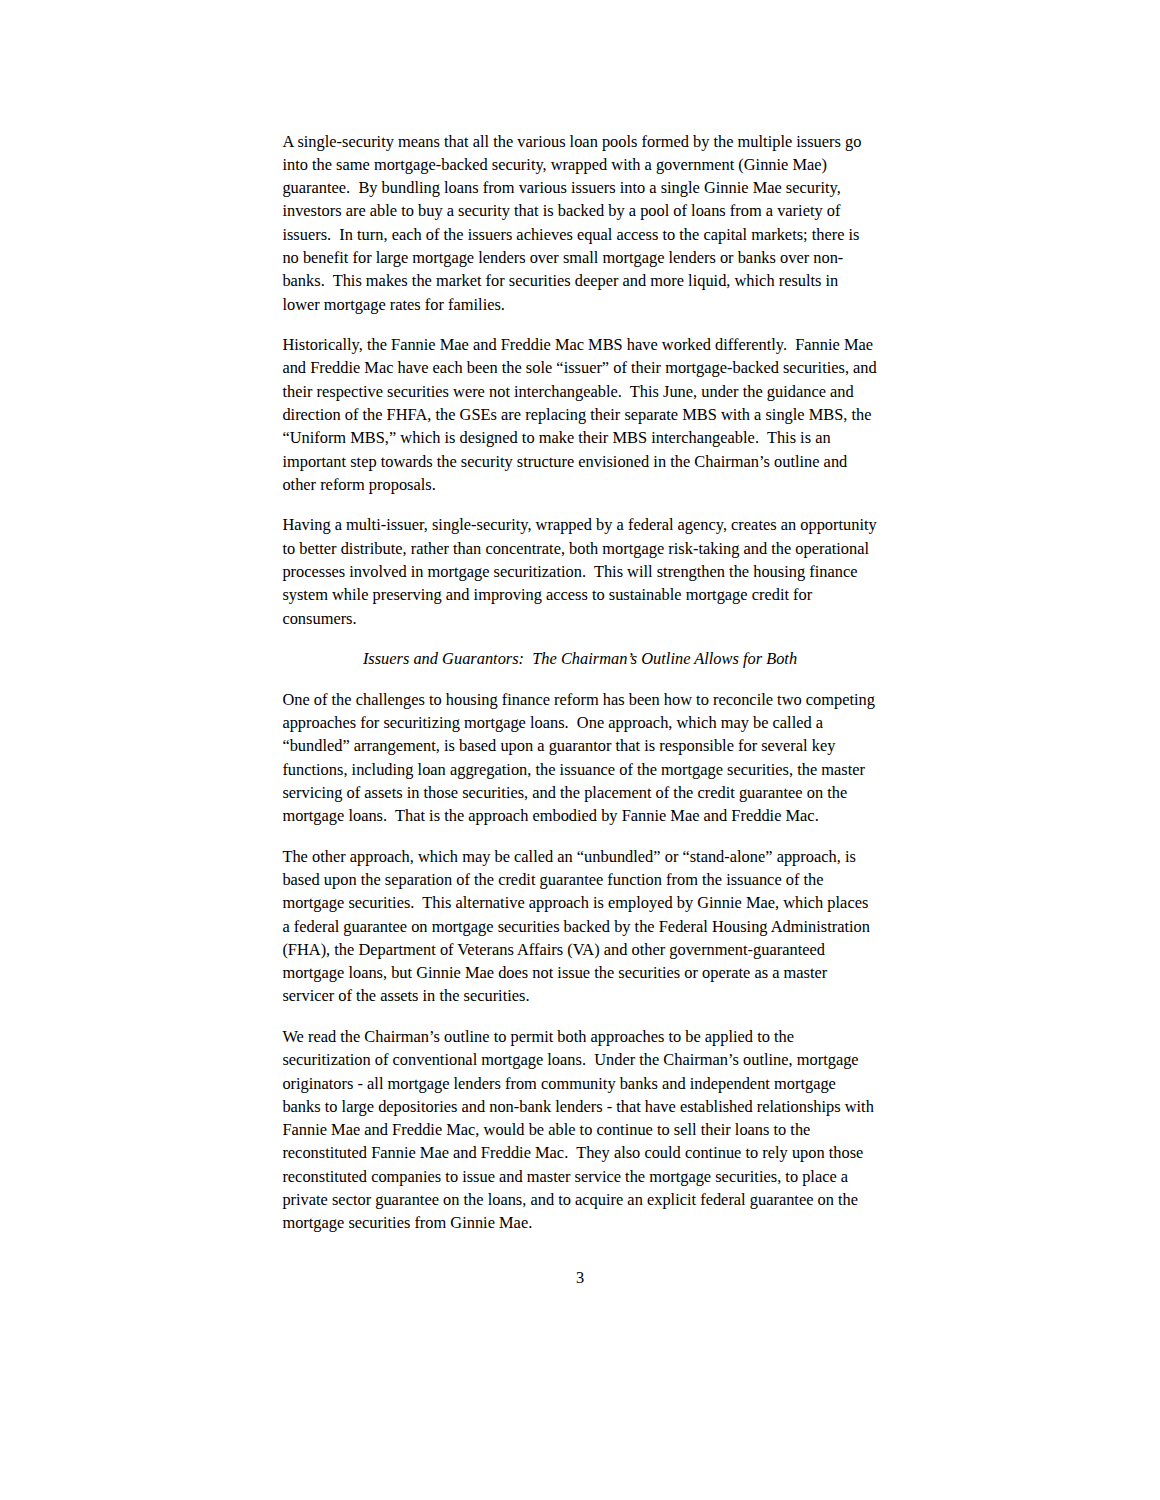A single-security means that all the various loan pools formed by the multiple issuers go into the same mortgage-backed security, wrapped with a government (Ginnie Mae) guarantee. By bundling loans from various issuers into a single Ginnie Mae security, investors are able to buy a security that is backed by a pool of loans from a variety of issuers. In turn, each of the issuers achieves equal access to the capital markets; there is no benefit for large mortgage lenders over small mortgage lenders or banks over non-banks. This makes the market for securities deeper and more liquid, which results in lower mortgage rates for families.
Historically, the Fannie Mae and Freddie Mac MBS have worked differently. Fannie Mae and Freddie Mac have each been the sole “issuer” of their mortgage-backed securities, and their respective securities were not interchangeable. This June, under the guidance and direction of the FHFA, the GSEs are replacing their separate MBS with a single MBS, the “Uniform MBS,” which is designed to make their MBS interchangeable. This is an important step towards the security structure envisioned in the Chairman’s outline and other reform proposals.
Having a multi-issuer, single-security, wrapped by a federal agency, creates an opportunity to better distribute, rather than concentrate, both mortgage risk-taking and the operational processes involved in mortgage securitization. This will strengthen the housing finance system while preserving and improving access to sustainable mortgage credit for consumers.
Issuers and Guarantors: The Chairman’s Outline Allows for Both
One of the challenges to housing finance reform has been how to reconcile two competing approaches for securitizing mortgage loans. One approach, which may be called a “bundled” arrangement, is based upon a guarantor that is responsible for several key functions, including loan aggregation, the issuance of the mortgage securities, the master servicing of assets in those securities, and the placement of the credit guarantee on the mortgage loans. That is the approach embodied by Fannie Mae and Freddie Mac.
The other approach, which may be called an “unbundled” or “stand-alone” approach, is based upon the separation of the credit guarantee function from the issuance of the mortgage securities. This alternative approach is employed by Ginnie Mae, which places a federal guarantee on mortgage securities backed by the Federal Housing Administration (FHA), the Department of Veterans Affairs (VA) and other government-guaranteed mortgage loans, but Ginnie Mae does not issue the securities or operate as a master servicer of the assets in the securities.
We read the Chairman’s outline to permit both approaches to be applied to the securitization of conventional mortgage loans. Under the Chairman’s outline, mortgage originators - all mortgage lenders from community banks and independent mortgage banks to large depositories and non-bank lenders - that have established relationships with Fannie Mae and Freddie Mac, would be able to continue to sell their loans to the reconstituted Fannie Mae and Freddie Mac. They also could continue to rely upon those reconstituted companies to issue and master service the mortgage securities, to place a private sector guarantee on the loans, and to acquire an explicit federal guarantee on the mortgage securities from Ginnie Mae.
3